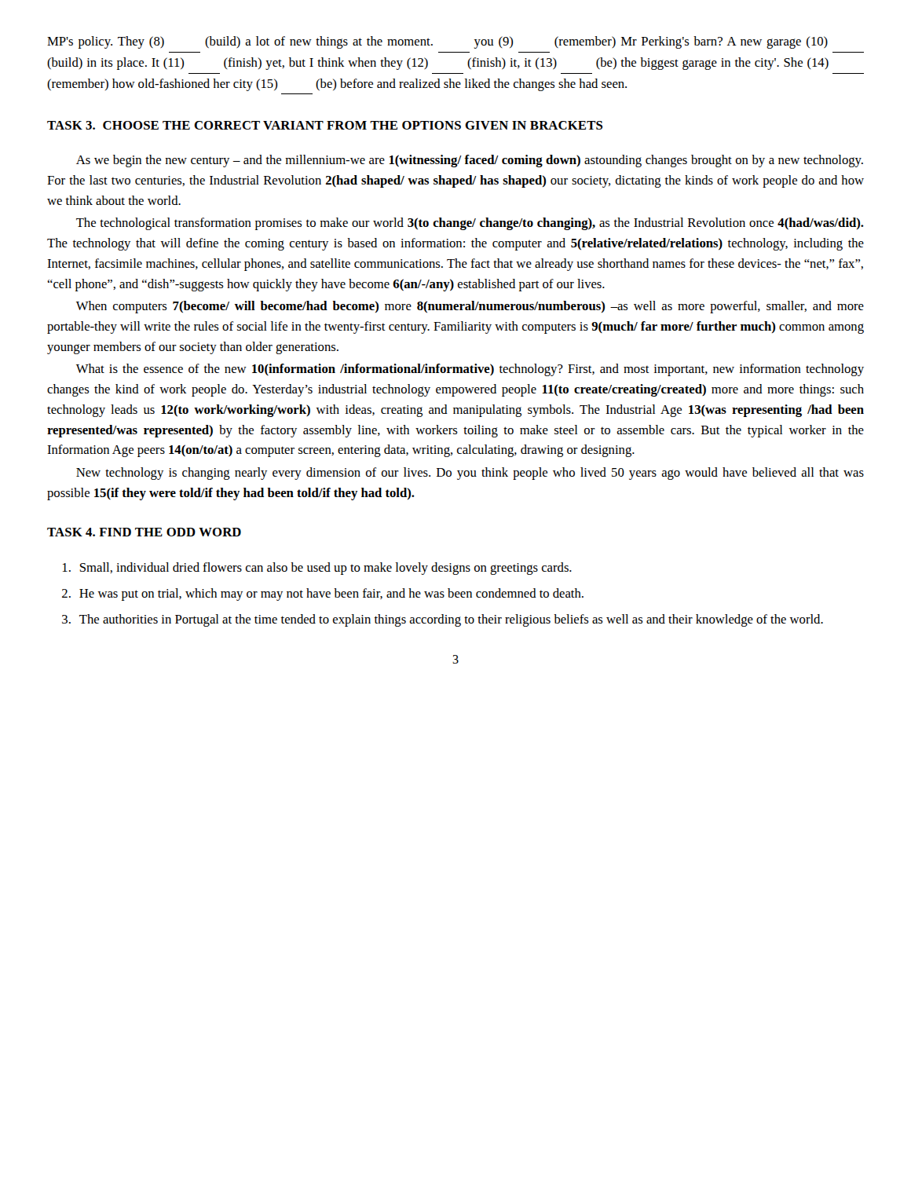MP's policy. They (8) (build) a lot of new things at the moment. you (9) (remember) Mr Perking's barn? A new garage (10) (build) in its place. It (11) (finish) yet, but I think when they (12) (finish) it, it (13) (be) the biggest garage in the city'. She (14) (remember) how old-fashioned her city (15) (be) before and realized she liked the changes she had seen.
TASK 3. CHOOSE THE CORRECT VARIANT FROM THE OPTIONS GIVEN IN BRACKETS
As we begin the new century – and the millennium-we are 1(witnessing/ faced/ coming down) astounding changes brought on by a new technology. For the last two centuries, the Industrial Revolution 2(had shaped/ was shaped/ has shaped) our society, dictating the kinds of work people do and how we think about the world.
The technological transformation promises to make our world 3(to change/ change/to changing), as the Industrial Revolution once 4(had/was/did). The technology that will define the coming century is based on information: the computer and 5(relative/related/relations) technology, including the Internet, facsimile machines, cellular phones, and satellite communications. The fact that we already use shorthand names for these devices- the “net,” fax”, “cell phone”, and “dish”-suggests how quickly they have become 6(an/-/any) established part of our lives.
When computers 7(become/ will become/had become) more 8(numeral/numerous/numberous) –as well as more powerful, smaller, and more portable-they will write the rules of social life in the twenty-first century. Familiarity with computers is 9(much/ far more/ further much) common among younger members of our society than older generations.
What is the essence of the new 10(information /informational/informative) technology? First, and most important, new information technology changes the kind of work people do. Yesterday’s industrial technology empowered people 11(to create/creating/created) more and more things: such technology leads us 12(to work/working/work) with ideas, creating and manipulating symbols. The Industrial Age 13(was representing /had been represented/was represented) by the factory assembly line, with workers toiling to make steel or to assemble cars. But the typical worker in the Information Age peers 14(on/to/at) a computer screen, entering data, writing, calculating, drawing or designing.
New technology is changing nearly every dimension of our lives. Do you think people who lived 50 years ago would have believed all that was possible 15(if they were told/if they had been told/if they had told).
TASK 4. FIND THE ODD WORD
Small, individual dried flowers can also be used up to make lovely designs on greetings cards.
He was put on trial, which may or may not have been fair, and he was been condemned to death.
The authorities in Portugal at the time tended to explain things according to their religious beliefs as well as and their knowledge of the world.
3